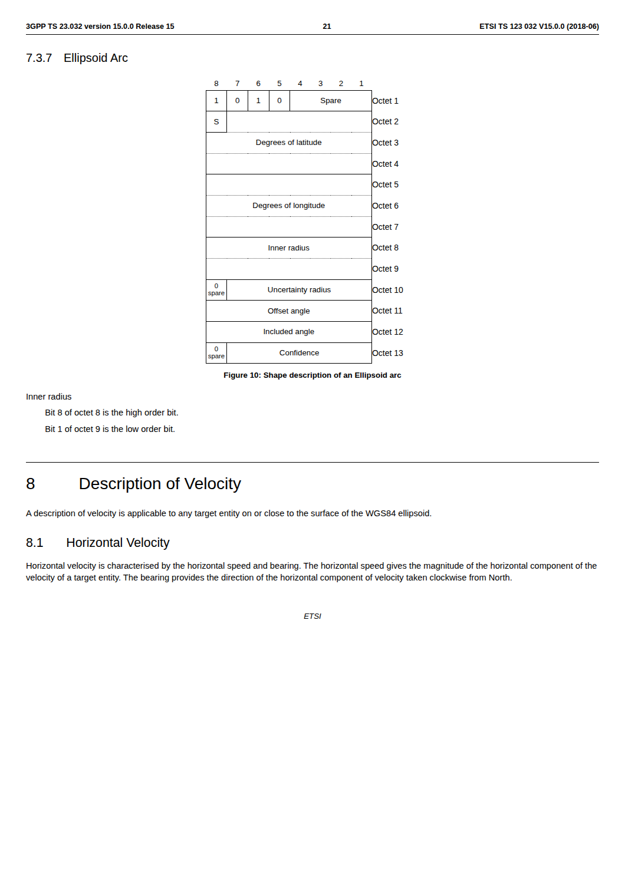3GPP TS 23.032 version 15.0.0 Release 15 21 ETSI TS 123 032 V15.0.0 (2018-06)
7.3.7 Ellipsoid Arc
| 8 | 7 | 6 | 5 | 4 | 3 | 2 | 1 | |
| 1 | 0 | 1 | 0 | Spare | Octet 1 |
| S | | Octet 2 |
| Degrees of latitude | Octet 3 |
| | Octet 4 |
| | Octet 5 |
| Degrees of longitude | Octet 6 |
| | Octet 7 |
| Inner radius | Octet 8 |
| | Octet 9 |
| 0 spare | Uncertainty radius | Octet 10 |
| Offset angle | Octet 11 |
| Included angle | Octet 12 |
| 0 spare | Confidence | Octet 13 |
Figure 10: Shape description of an Ellipsoid arc
Inner radius
Bit 8 of octet 8 is the high order bit.
Bit 1 of octet 9 is the low order bit.
8 Description of Velocity
A description of velocity is applicable to any target entity on or close to the surface of the WGS84 ellipsoid.
8.1 Horizontal Velocity
Horizontal velocity is characterised by the horizontal speed and bearing. The horizontal speed gives the magnitude of the horizontal component of the velocity of a target entity. The bearing provides the direction of the horizontal component of velocity taken clockwise from North.
ETSI